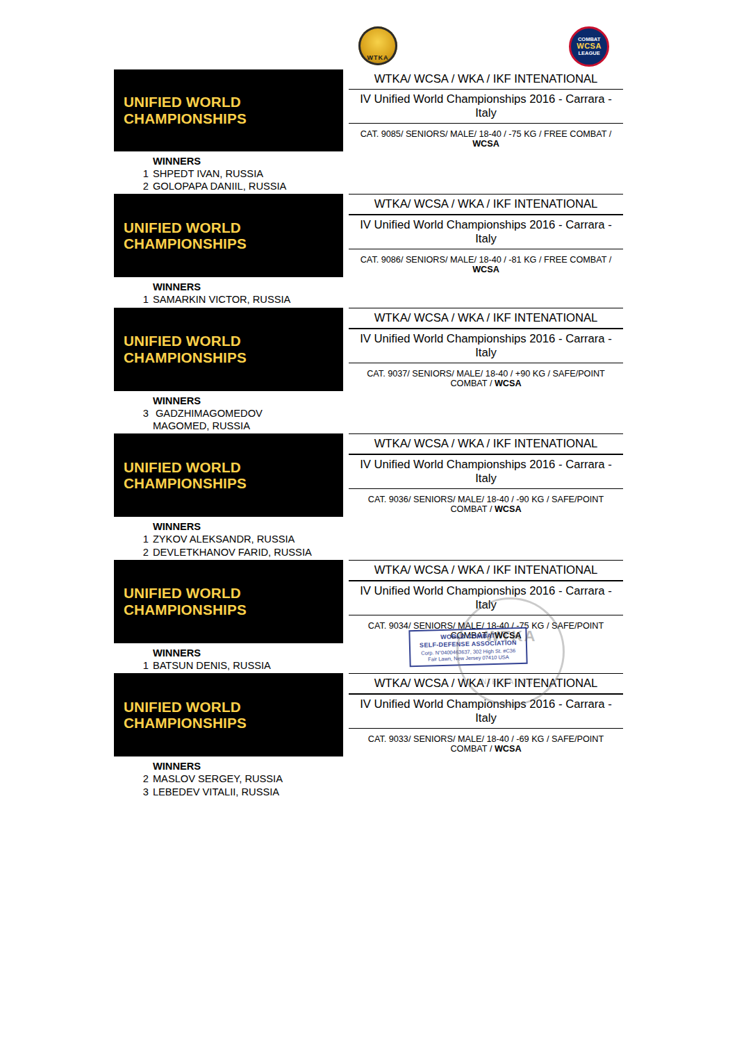COMBAT WCSA LEAGUE
UNIFIED WORLD
CHAMPIONSHIPS
WTKA/ WCSA / WKA / IKF INTENATIONAL
IV Unified World Championships 2016 - Carrara - Italy
CAT. 9085/ SENIORS/ MALE/ 18-40 / -75 KG / FREE COMBAT / WCSA
WINNERS
1 SHPEDT IVAN, RUSSIA
2 GOLOPAPA DANIIL, RUSSIA
UNIFIED WORLD
CHAMPIONSHIPS
WTKA/ WCSA / WKA / IKF INTENATIONAL
IV Unified World Championships 2016 - Carrara - Italy
CAT. 9086/ SENIORS/ MALE/ 18-40 / -81 KG / FREE COMBAT / WCSA
WINNERS
1 SAMARKIN VICTOR, RUSSIA
UNIFIED WORLD
CHAMPIONSHIPS
WTKA/ WCSA / WKA / IKF INTENATIONAL
IV Unified World Championships 2016 - Carrara - Italy
CAT. 9037/ SENIORS/ MALE/ 18-40 / +90 KG / SAFE/POINT COMBAT / WCSA
WINNERS
3 GADZHIMAGOMEDOV
MAGOMED, RUSSIA
UNIFIED WORLD
CHAMPIONSHIPS
WTKA/ WCSA / WKA / IKF INTENATIONAL
IV Unified World Championships 2016 - Carrara - Italy
CAT. 9036/ SENIORS/ MALE/ 18-40 / -90 KG / SAFE/POINT COMBAT / WCSA
WINNERS
1 ZYKOV ALEKSANDR, RUSSIA
2 DEVLETKHANOV FARID, RUSSIA
UNIFIED WORLD
CHAMPIONSHIPS
WTKA/ WCSA / WKA / IKF INTENATIONAL
IV Unified World Championships 2016 - Carrara - Italy
CAT. 9034/ SENIORS/ MALE/ 18-40 / -75 KG / SAFE/POINT COMBAT / WCSA
WINNERS
1 BATSUN DENIS, RUSSIA
UNIFIED WORLD
CHAMPIONSHIPS
WTKA/ WCSA / WKA / IKF INTENATIONAL
IV Unified World Championships 2016 - Carrara - Italy
CAT. 9033/ SENIORS/ MALE/ 18-40 / -69 KG / SAFE/POINT COMBAT / WCSA
WINNERS
2 MASLOV SERGEY, RUSSIA
3 LEBEDEV VITALII, RUSSIA
WORLD COMBAT
SELF-DEFENSE ASSOCIATION
Corp. N°0400463637, 302 High St. #C36
Fair Lawn, New Jersey 07410 USA